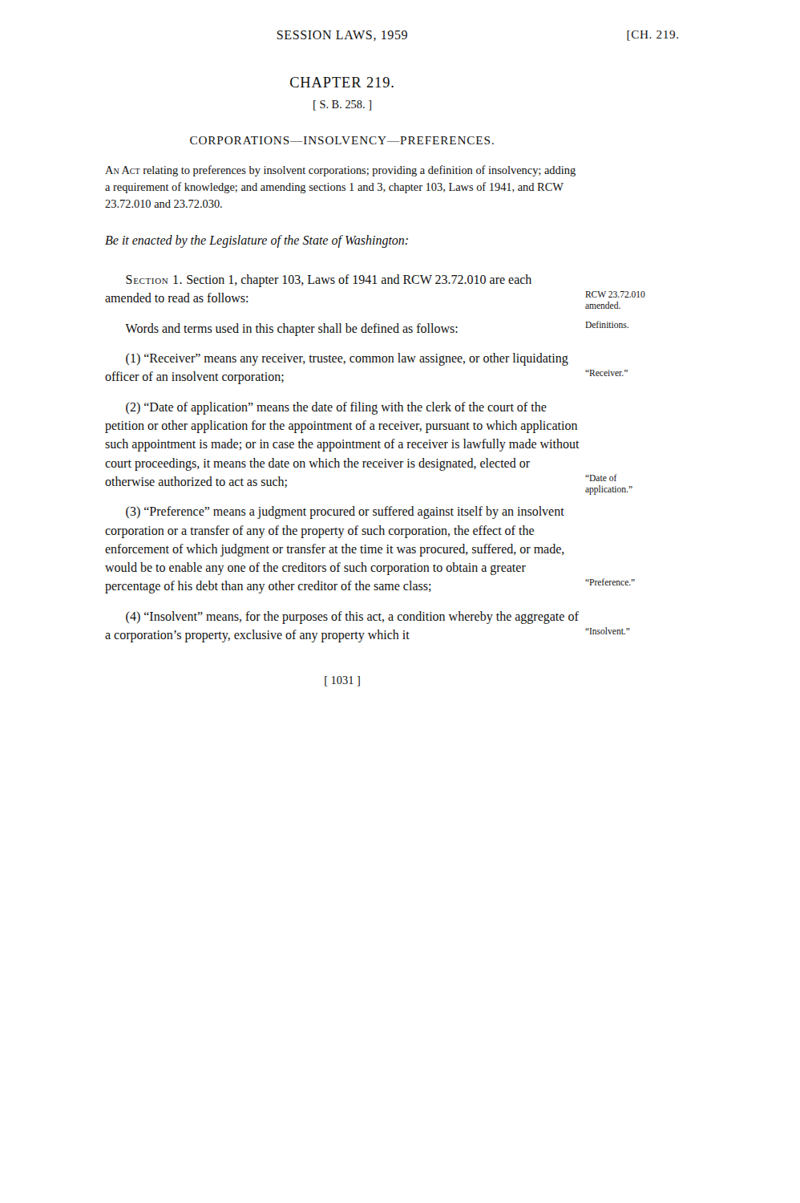SESSION LAWS, 1959 [CH. 219.
CHAPTER 219.
[ S. B. 258. ]
CORPORATIONS—INSOLVENCY—PREFERENCES.
An Act relating to preferences by insolvent corporations; providing a definition of insolvency; adding a requirement of knowledge; and amending sections 1 and 3, chapter 103, Laws of 1941, and RCW 23.72.010 and 23.72.030.
Be it enacted by the Legislature of the State of Washington:
Section 1. Section 1, chapter 103, Laws of 1941 and RCW 23.72.010 are each amended to read as follows: RCW 23.72.010 amended.
Words and terms used in this chapter shall be defined as follows: Definitions.
(1) “Receiver” means any receiver, trustee, common law assignee, or other liquidating officer of an insolvent corporation; “Receiver.”
(2) “Date of application” means the date of filing with the clerk of the court of the petition or other application for the appointment of a receiver, pursuant to which application such appointment is made; or in case the appointment of a receiver is lawfully made without court proceedings, it means the date on which the receiver is designated, elected or otherwise authorized to act as such; “Date of application.”
(3) “Preference” means a judgment procured or suffered against itself by an insolvent corporation or a transfer of any of the property of such corporation, the effect of the enforcement of which judgment or transfer at the time it was procured, suffered, or made, would be to enable any one of the creditors of such corporation to obtain a greater percentage of his debt than any other creditor of the same class; “Preference.”
(4) “Insolvent” means, for the purposes of this act, a condition whereby the aggregate of a corporation’s property, exclusive of any property which it “Insolvent.”
[ 1031 ]